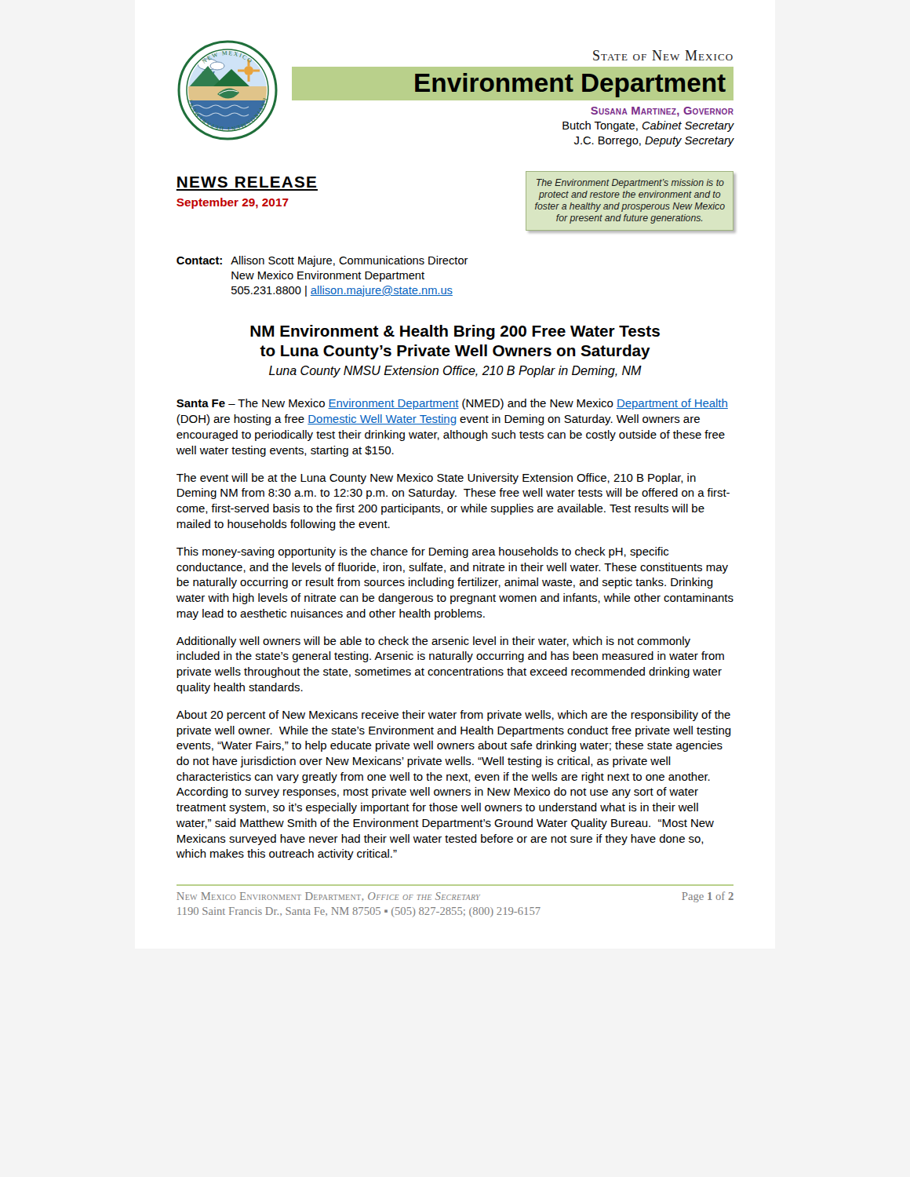NEW MEXICO ENVIRONMENT DEPARTMENT
State of New Mexico
Environment Department
Susana Martinez, Governor
Butch Tongate, Cabinet Secretary
J.C. Borrego, Deputy Secretary
NEWS RELEASE
September 29, 2017
The Environment Department’s mission is to protect and restore the environment and to foster a healthy and prosperous New Mexico for present and future generations.
| Contact: | Allison Scott Majure, Communications Director |
| | New Mexico Environment Department |
| | 505.231.8800 / allison.majure@state.nm.us |
NM Environment & Health Bring 200 Free Water Tests
to Luna County’s Private Well Owners on Saturday
Luna County NMSU Extension Office, 210 B Poplar in Deming, NM
Santa Fe – The New Mexico Environment Department (NMED) and the New Mexico Department of Health (DOH) are hosting a free Domestic Well Water Testing event in Deming on Saturday. Well owners are encouraged to periodically test their drinking water, although such tests can be costly outside of these free well water testing events, starting at $150.
The event will be at the Luna County New Mexico State University Extension Office, 210 B Poplar, in Deming NM from 8:30 a.m. to 12:30 p.m. on Saturday. These free well water tests will be offered on a first-come, first-served basis to the first 200 participants, or while supplies are available. Test results will be mailed to households following the event.
This money-saving opportunity is the chance for Deming area households to check pH, specific conductance, and the levels of fluoride, iron, sulfate, and nitrate in their well water. These constituents may be naturally occurring or result from sources including fertilizer, animal waste, and septic tanks. Drinking water with high levels of nitrate can be dangerous to pregnant women and infants, while other contaminants may lead to aesthetic nuisances and other health problems.
Additionally well owners will be able to check the arsenic level in their water, which is not commonly included in the state’s general testing. Arsenic is naturally occurring and has been measured in water from private wells throughout the state, sometimes at concentrations that exceed recommended drinking water quality health standards.
About 20 percent of New Mexicans receive their water from private wells, which are the responsibility of the private well owner. While the state’s Environment and Health Departments conduct free private well testing events, “Water Fairs,” to help educate private well owners about safe drinking water; these state agencies do not have jurisdiction over New Mexicans’ private wells. “Well testing is critical, as private well characteristics can vary greatly from one well to the next, even if the wells are right next to one another. According to survey responses, most private well owners in New Mexico do not use any sort of water treatment system, so it’s especially important for those well owners to understand what is in their well water,” said Matthew Smith of the Environment Department’s Ground Water Quality Bureau. “Most New Mexicans surveyed have never had their well water tested before or are not sure if they have done so, which makes this outreach activity critical.”
New Mexico Environment Department, Office of the Secretary
1190 Saint Francis Dr., Santa Fe, NM 87505 ▪ (505) 827-2855; (800) 219-6157
Page 1 of 2